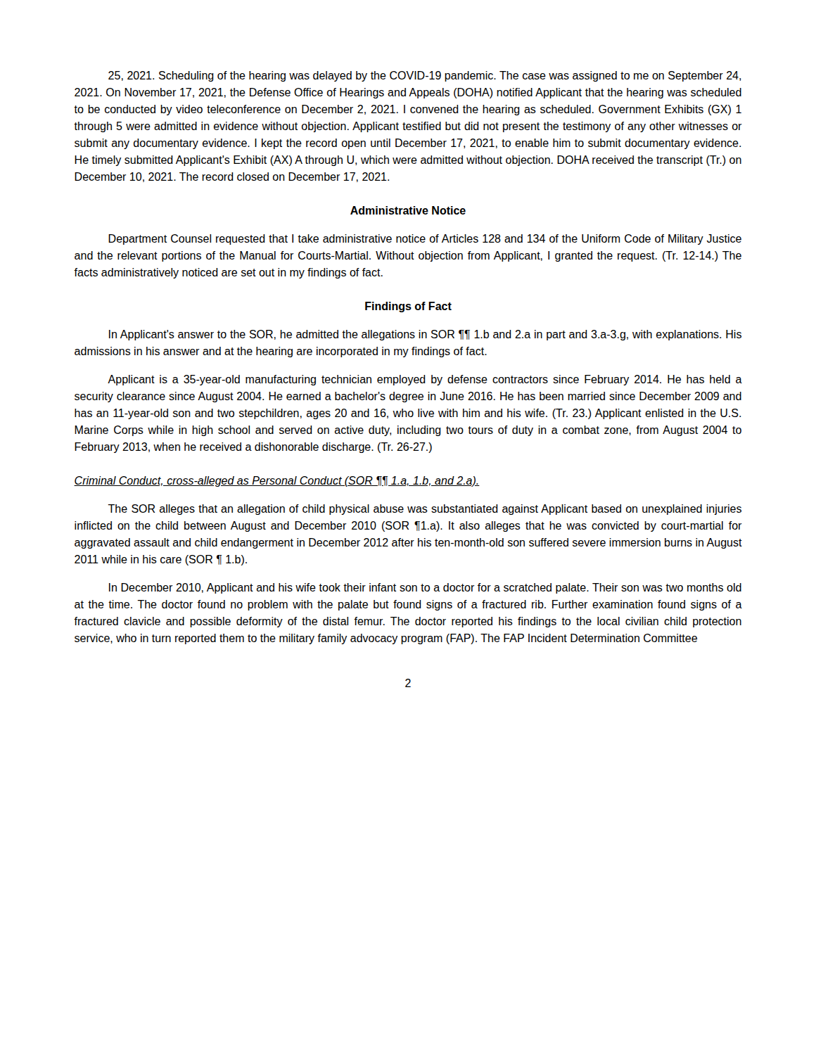25, 2021. Scheduling of the hearing was delayed by the COVID-19 pandemic. The case was assigned to me on September 24, 2021. On November 17, 2021, the Defense Office of Hearings and Appeals (DOHA) notified Applicant that the hearing was scheduled to be conducted by video teleconference on December 2, 2021. I convened the hearing as scheduled. Government Exhibits (GX) 1 through 5 were admitted in evidence without objection. Applicant testified but did not present the testimony of any other witnesses or submit any documentary evidence. I kept the record open until December 17, 2021, to enable him to submit documentary evidence. He timely submitted Applicant's Exhibit (AX) A through U, which were admitted without objection. DOHA received the transcript (Tr.) on December 10, 2021. The record closed on December 17, 2021.
Administrative Notice
Department Counsel requested that I take administrative notice of Articles 128 and 134 of the Uniform Code of Military Justice and the relevant portions of the Manual for Courts-Martial. Without objection from Applicant, I granted the request. (Tr. 12-14.) The facts administratively noticed are set out in my findings of fact.
Findings of Fact
In Applicant's answer to the SOR, he admitted the allegations in SOR ¶¶ 1.b and 2.a in part and 3.a-3.g, with explanations. His admissions in his answer and at the hearing are incorporated in my findings of fact.
Applicant is a 35-year-old manufacturing technician employed by defense contractors since February 2014. He has held a security clearance since August 2004. He earned a bachelor's degree in June 2016. He has been married since December 2009 and has an 11-year-old son and two stepchildren, ages 20 and 16, who live with him and his wife. (Tr. 23.) Applicant enlisted in the U.S. Marine Corps while in high school and served on active duty, including two tours of duty in a combat zone, from August 2004 to February 2013, when he received a dishonorable discharge. (Tr. 26-27.)
Criminal Conduct, cross-alleged as Personal Conduct (SOR ¶¶ 1.a, 1.b, and 2.a).
The SOR alleges that an allegation of child physical abuse was substantiated against Applicant based on unexplained injuries inflicted on the child between August and December 2010 (SOR ¶1.a). It also alleges that he was convicted by court-martial for aggravated assault and child endangerment in December 2012 after his ten-month-old son suffered severe immersion burns in August 2011 while in his care (SOR ¶ 1.b).
In December 2010, Applicant and his wife took their infant son to a doctor for a scratched palate. Their son was two months old at the time. The doctor found no problem with the palate but found signs of a fractured rib. Further examination found signs of a fractured clavicle and possible deformity of the distal femur. The doctor reported his findings to the local civilian child protection service, who in turn reported them to the military family advocacy program (FAP). The FAP Incident Determination Committee
2